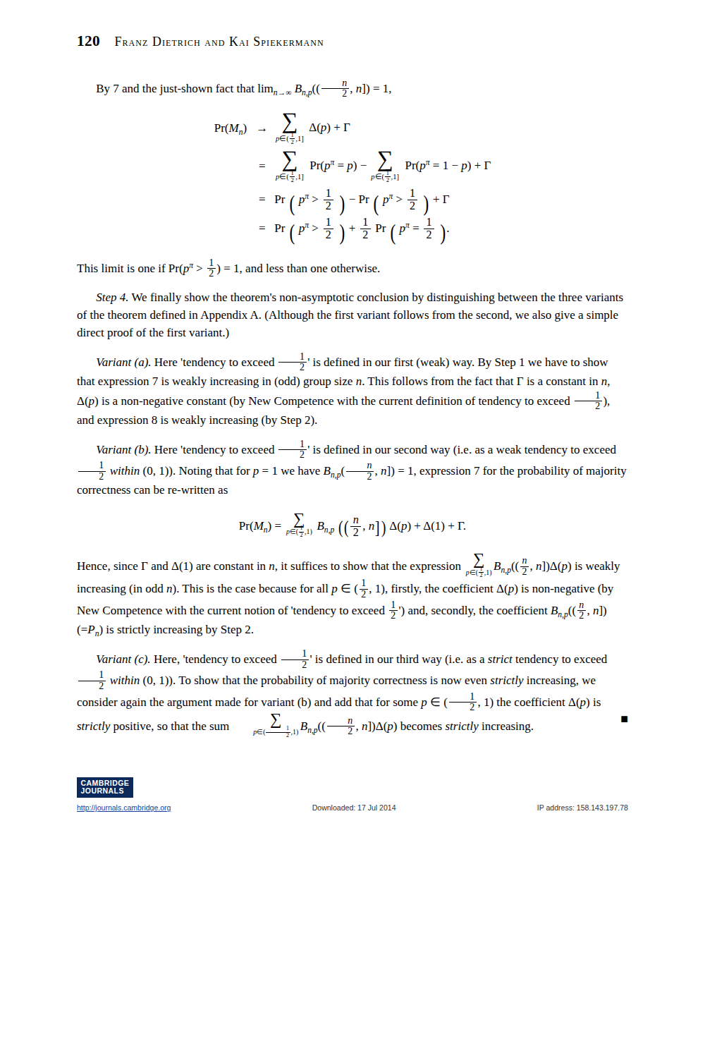120 Franz Dietrich and Kai Spiekermann
By 7 and the just-shown fact that limn→∞ Bn,p((n 2, n]) = 1,
| Pr ( M n ) | → | ∑ p ∈( 1 2 ,1] Δ( p ) + Γ |
| | = | ∑ p ∈( 1 2 ,1] Pr ( p π = p ) − ∑ p ∈( 1 2 ,1] Pr ( p π = 1 − p ) + Γ |
| | = | Pr ( p π > 1 2 ) − Pr ( p π > 1 2 ) + Γ |
| | = | Pr ( p π > 1 2 ) + 1 2 Pr ( p π = 1 2 ) . |
This limit is one if Pr(pπ > 12) = 1, and less than one otherwise.
Step 4. We finally show the theorem's non-asymptotic conclusion by distinguishing between the three variants of the theorem defined in Appendix A. (Although the first variant follows from the second, we also give a simple direct proof of the first variant.)
Variant (a). Here 'tendency to exceed 12' is defined in our first (weak) way. By Step 1 we have to show that expression 7 is weakly increasing in (odd) group size n. This follows from the fact that Γ is a constant in n, Δ(p) is a non-negative constant (by New Competence with the current definition of tendency to exceed 12), and expression 8 is weakly increasing (by Step 2).
Variant (b). Here 'tendency to exceed 12' is defined in our second way (i.e. as a weak tendency to exceed 12 within (0, 1)). Noting that for p = 1 we have Bn,p(n 2, n]) = 1, expression 7 for the probability of majority correctness can be re-written as
Pr(Mn) = ∑p∈(12,1) Bn,p ((n 2, n]) Δ(p) + Δ(1) + Γ.
Hence, since Γ and Δ(1) are constant in n, it suffices to show that the expression ∑p∈(12,1) Bn,p((n 2, n])Δ(p) is weakly increasing (in odd n). This is the case because for all p ∈ (12, 1), firstly, the coefficient Δ(p) is non-negative (by New Competence with the current notion of 'tendency to exceed 12') and, secondly, the coefficient Bn,p((n 2, n]) (=Pn) is strictly increasing by Step 2.
Variant (c). Here, 'tendency to exceed 12' is defined in our third way (i.e. as a strict tendency to exceed 12 within (0, 1)). To show that the probability of majority correctness is now even strictly increasing, we consider again the argument made for variant (b) and add that for some p ∈ (12, 1) the coefficient Δ(p) is strictly positive, so that the sum ∑p∈(12,1) Bn,p((n 2, n])Δ(p) becomes strictly increasing.
CAMBRIDGE JOURNALS
http://journals.cambridge.org Downloaded: 17 Jul 2014 IP address: 158.143.197.78